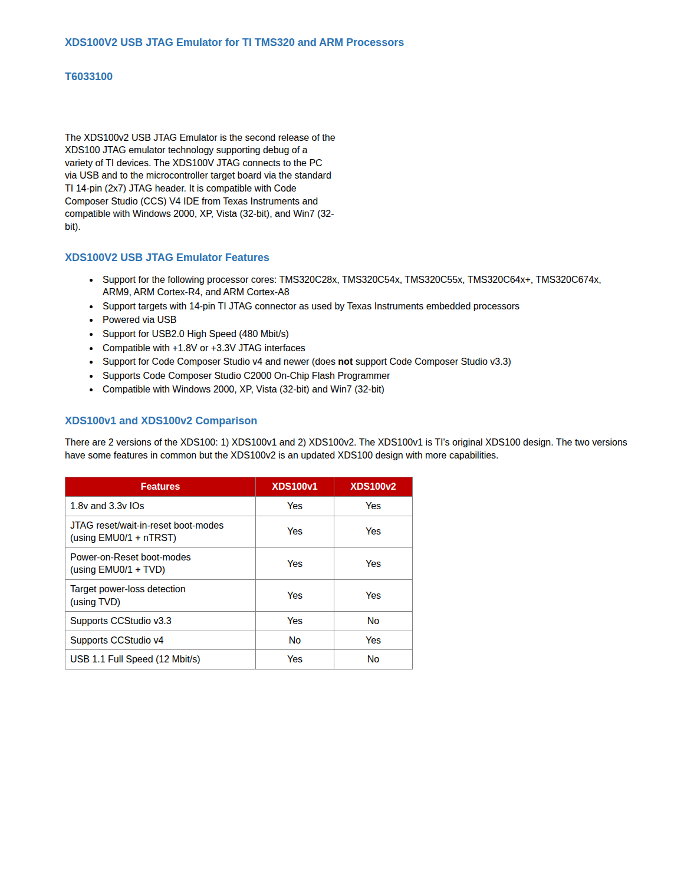XDS100V2 USB JTAG Emulator for TI TMS320 and ARM Processors
T6033100
The XDS100v2 USB JTAG Emulator is the second release of the XDS100 JTAG emulator technology supporting debug of a variety of TI devices. The XDS100V JTAG connects to the PC via USB and to the microcontroller target board via the standard TI 14-pin (2x7) JTAG header. It is compatible with Code Composer Studio (CCS) V4 IDE from Texas Instruments and compatible with Windows 2000, XP, Vista (32-bit), and Win7 (32-bit).
XDS100V2 USB JTAG Emulator Features
Support for the following processor cores: TMS320C28x, TMS320C54x, TMS320C55x, TMS320C64x+, TMS320C674x, ARM9, ARM Cortex-R4, and ARM Cortex-A8
Support targets with 14-pin TI JTAG connector as used by Texas Instruments embedded processors
Powered via USB
Support for USB2.0 High Speed (480 Mbit/s)
Compatible with +1.8V or +3.3V JTAG interfaces
Support for Code Composer Studio v4 and newer (does not support Code Composer Studio v3.3)
Supports Code Composer Studio C2000 On-Chip Flash Programmer
Compatible with Windows 2000, XP, Vista (32-bit) and Win7 (32-bit)
XDS100v1 and XDS100v2 Comparison
There are 2 versions of the XDS100: 1) XDS100v1 and 2) XDS100v2. The XDS100v1 is TI's original XDS100 design. The two versions have some features in common but the XDS100v2 is an updated XDS100 design with more capabilities.
| Features | XDS100v1 | XDS100v2 |
| --- | --- | --- |
| 1.8v and 3.3v IOs | Yes | Yes |
| JTAG reset/wait-in-reset boot-modes (using EMU0/1 + nTRST) | Yes | Yes |
| Power-on-Reset boot-modes (using EMU0/1 + TVD) | Yes | Yes |
| Target power-loss detection (using TVD) | Yes | Yes |
| Supports CCStudio v3.3 | Yes | No |
| Supports CCStudio v4 | No | Yes |
| USB 1.1 Full Speed (12 Mbit/s) | Yes | No |